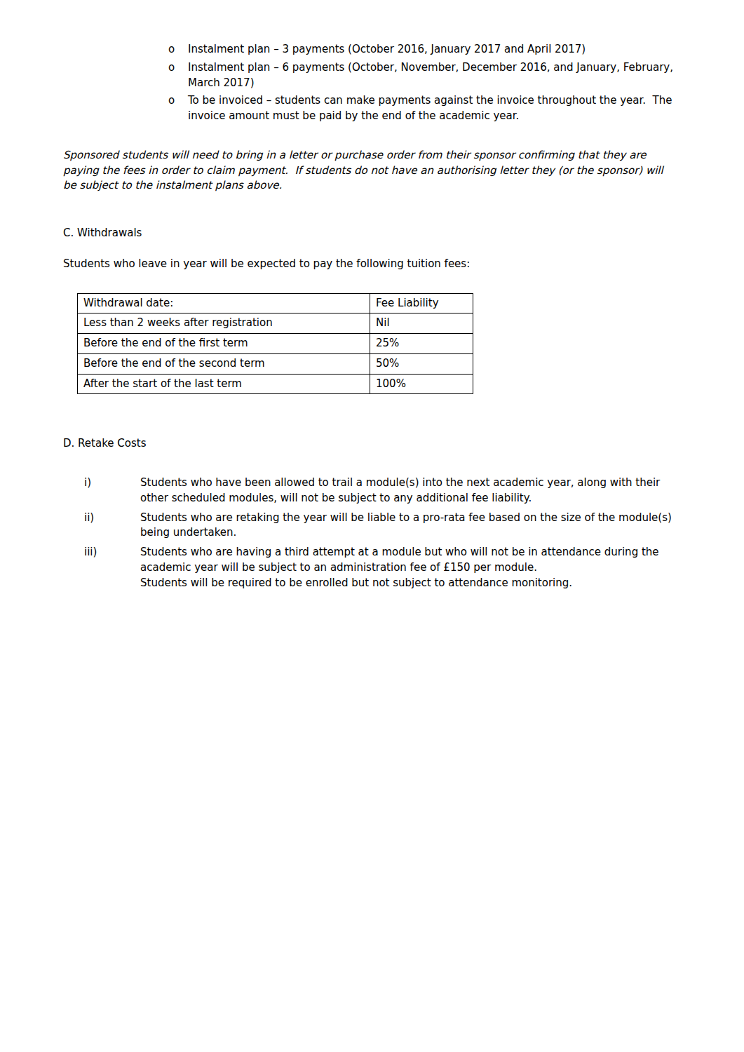Instalment plan – 3 payments (October 2016, January 2017 and April 2017)
Instalment plan – 6 payments (October, November, December 2016, and January, February, March 2017)
To be invoiced – students can make payments against the invoice throughout the year. The invoice amount must be paid by the end of the academic year.
Sponsored students will need to bring in a letter or purchase order from their sponsor confirming that they are paying the fees in order to claim payment. If students do not have an authorising letter they (or the sponsor) will be subject to the instalment plans above.
C. Withdrawals
Students who leave in year will be expected to pay the following tuition fees:
| Withdrawal date: | Fee Liability |
| Less than 2 weeks after registration | Nil |
| Before the end of the first term | 25% |
| Before the end of the second term | 50% |
| After the start of the last term | 100% |
D. Retake Costs
i) Students who have been allowed to trail a module(s) into the next academic year, along with their other scheduled modules, will not be subject to any additional fee liability.
ii) Students who are retaking the year will be liable to a pro-rata fee based on the size of the module(s) being undertaken.
iii) Students who are having a third attempt at a module but who will not be in attendance during the academic year will be subject to an administration fee of £150 per module. Students will be required to be enrolled but not subject to attendance monitoring.